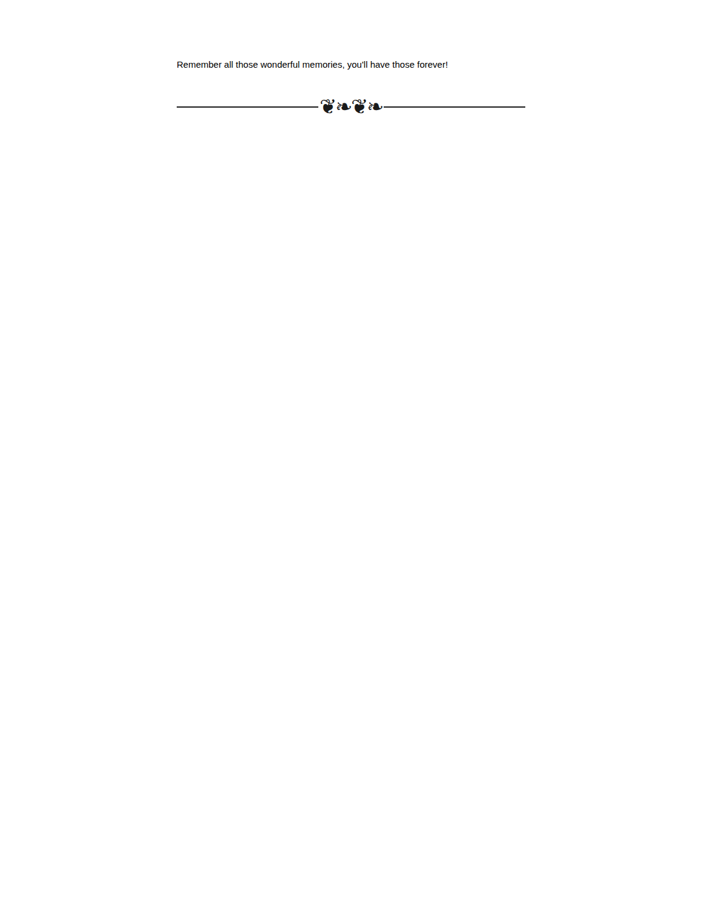Remember all those wonderful memories, you'll have those forever!
❦❧❦❧